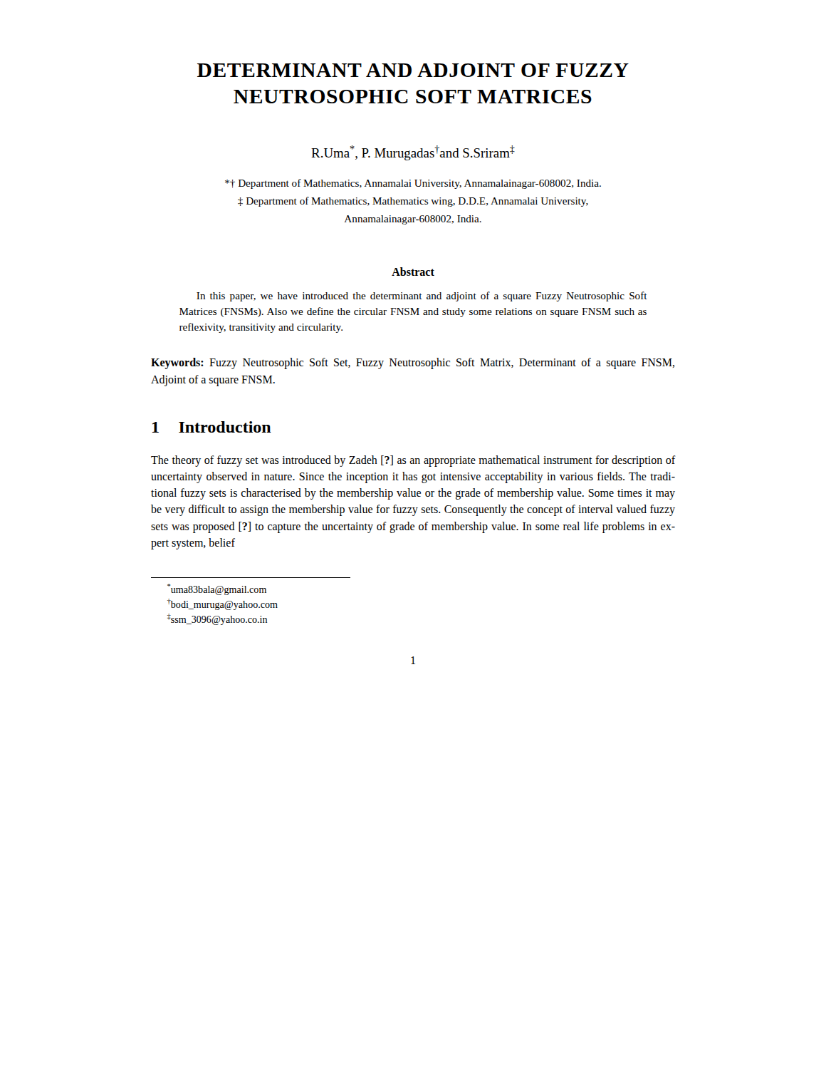DETERMINANT AND ADJOINT OF FUZZY NEUTROSOPHIC SOFT MATRICES
R.Uma*, P. Murugadas†and S.Sriram‡
*† Department of Mathematics, Annamalai University, Annamalainagar-608002, India.
‡ Department of Mathematics, Mathematics wing, D.D.E, Annamalai University,
Annamalainagar-608002, India.
Abstract
In this paper, we have introduced the determinant and adjoint of a square Fuzzy Neutrosophic Soft Matrices (FNSMs). Also we define the circular FNSM and study some relations on square FNSM such as reflexivity, transitivity and circularity.
Keywords: Fuzzy Neutrosophic Soft Set, Fuzzy Neutrosophic Soft Matrix, Determinant of a square FNSM, Adjoint of a square FNSM.
1 Introduction
The theory of fuzzy set was introduced by Zadeh [?] as an appropriate mathematical instrument for description of uncertainty observed in nature. Since the inception it has got intensive acceptability in various fields. The traditional fuzzy sets is characterised by the membership value or the grade of membership value. Some times it may be very difficult to assign the membership value for fuzzy sets. Consequently the concept of interval valued fuzzy sets was proposed [?] to capture the uncertainty of grade of membership value. In some real life problems in expert system, belief
*uma83bala@gmail.com
†bodi_muruga@yahoo.com
‡ssm_3096@yahoo.co.in
1